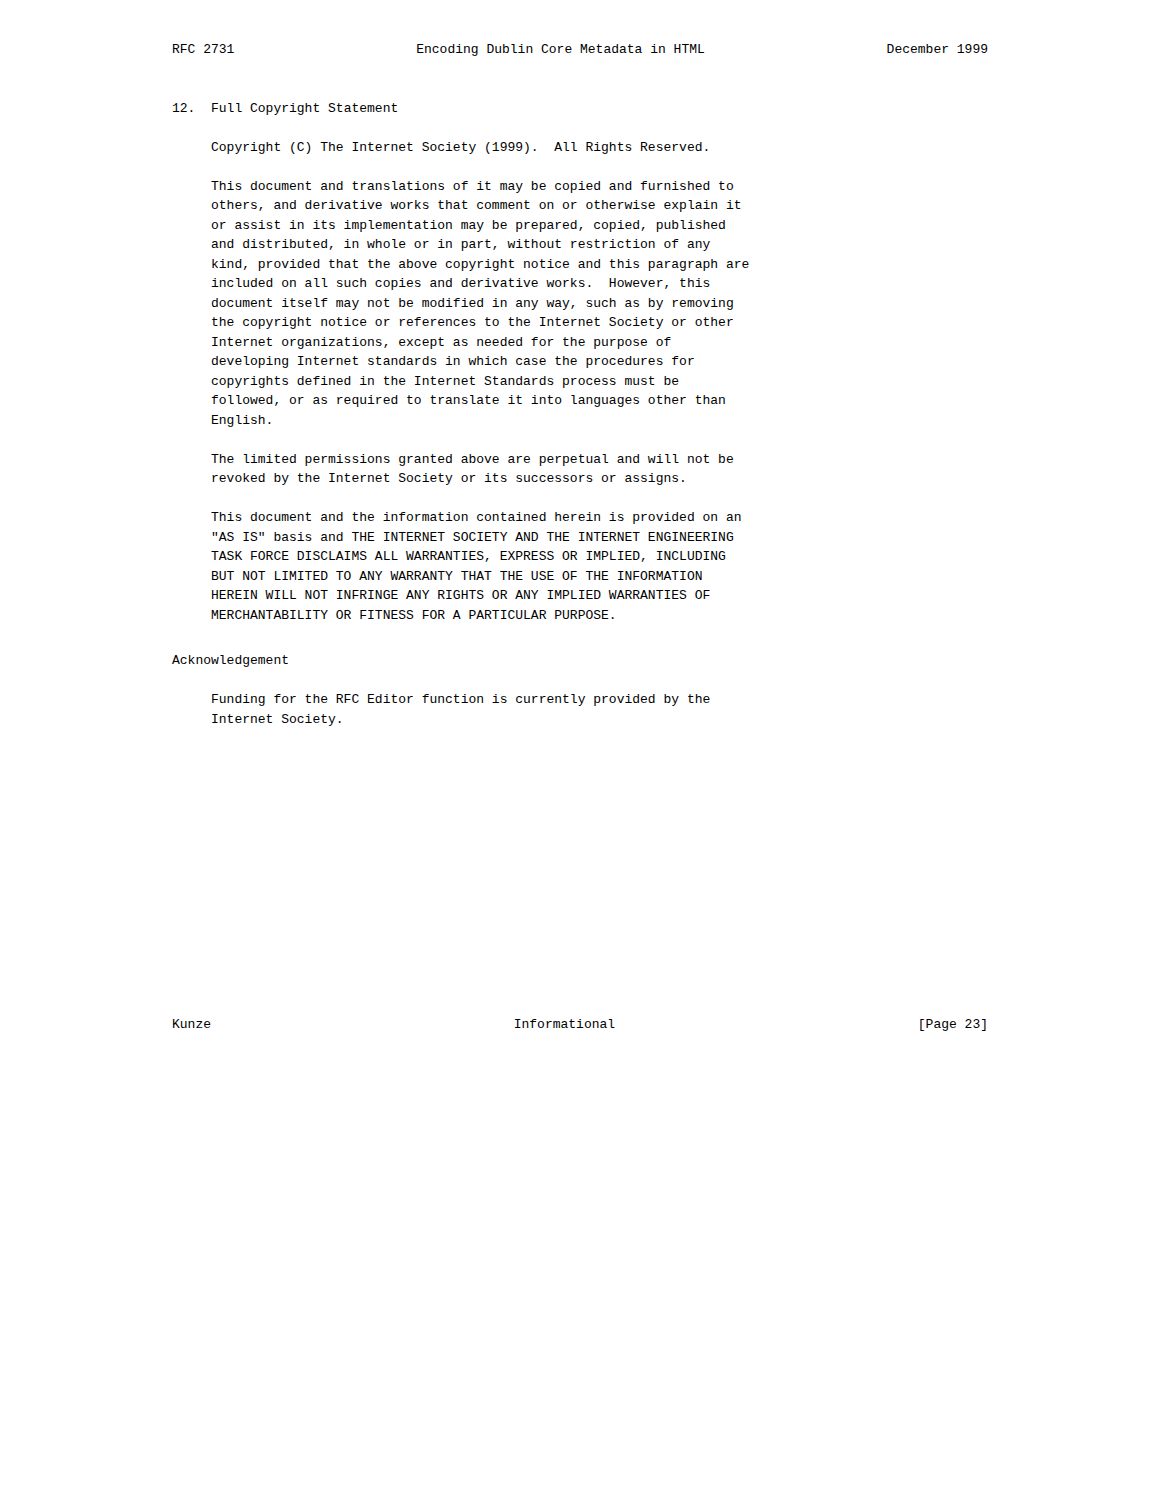RFC 2731 Encoding Dublin Core Metadata in HTML December 1999
12. Full Copyright Statement
Copyright (C) The Internet Society (1999). All Rights Reserved.
This document and translations of it may be copied and furnished to
others, and derivative works that comment on or otherwise explain it
or assist in its implementation may be prepared, copied, published
and distributed, in whole or in part, without restriction of any
kind, provided that the above copyright notice and this paragraph are
included on all such copies and derivative works. However, this
document itself may not be modified in any way, such as by removing
the copyright notice or references to the Internet Society or other
Internet organizations, except as needed for the purpose of
developing Internet standards in which case the procedures for
copyrights defined in the Internet Standards process must be
followed, or as required to translate it into languages other than
English.
The limited permissions granted above are perpetual and will not be
revoked by the Internet Society or its successors or assigns.
This document and the information contained herein is provided on an
"AS IS" basis and THE INTERNET SOCIETY AND THE INTERNET ENGINEERING
TASK FORCE DISCLAIMS ALL WARRANTIES, EXPRESS OR IMPLIED, INCLUDING
BUT NOT LIMITED TO ANY WARRANTY THAT THE USE OF THE INFORMATION
HEREIN WILL NOT INFRINGE ANY RIGHTS OR ANY IMPLIED WARRANTIES OF
MERCHANTABILITY OR FITNESS FOR A PARTICULAR PURPOSE.
Acknowledgement
Funding for the RFC Editor function is currently provided by the
Internet Society.
Kunze Informational [Page 23]